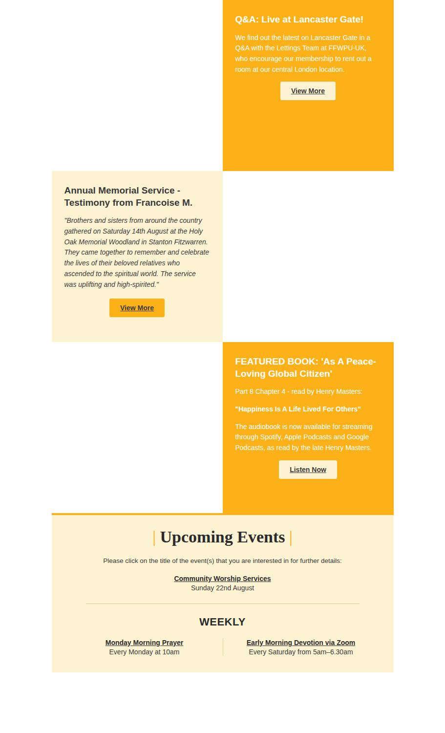Q&A: Live at Lancaster Gate!
We find out the latest on Lancaster Gate in a Q&A with the Lettings Team at FFWPU-UK, who encourage our membership to rent out a room at our central London location.
View More
Annual Memorial Service - Testimony from Francoise M.
"Brothers and sisters from around the country gathered on Saturday 14th August at the Holy Oak Memorial Woodland in Stanton Fitzwarren. They came together to remember and celebrate the lives of their beloved relatives who ascended to the spiritual world. The service was uplifting and high-spirited."
View More
FEATURED BOOK: 'As A Peace-Loving Global Citizen'
Part 8 Chapter 4 - read by Henry Masters:
"Happiness Is A Life Lived For Others"
The audiobook is now available for streaming through Spotify, Apple Podcasts and Google Podcasts, as read by the late Henry Masters.
Listen Now
| Upcoming Events |
Please click on the title of the event(s) that you are interested in for further details:
Community Worship Services
Sunday 22nd August
WEEKLY
Monday Morning Prayer
Every Monday at 10am
Early Morning Devotion via Zoom
Every Saturday from 5am–6.30am